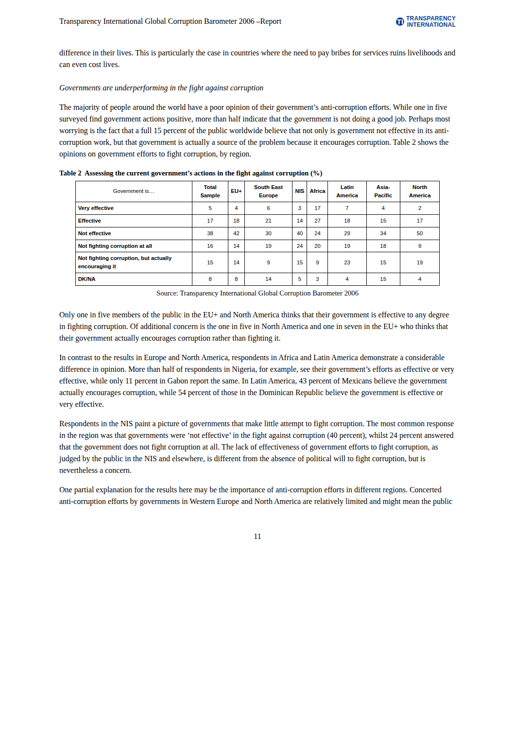Transparency International Global Corruption Barometer 2006 –Report
TI TRANSPARENCY
INTERNATIONAL
difference in their lives. This is particularly the case in countries where the need to pay bribes for services ruins livelihoods and can even cost lives.
Governments are underperforming in the fight against corruption
The majority of people around the world have a poor opinion of their government’s anti-corruption efforts. While one in five surveyed find government actions positive, more than half indicate that the government is not doing a good job. Perhaps most worrying is the fact that a full 15 percent of the public worldwide believe that not only is government not effective in its anti-corruption work, but that government is actually a source of the problem because it encourages corruption. Table 2 shows the opinions on government efforts to fight corruption, by region.
Table 2 Assessing the current government’s actions in the fight against corruption (%)
| Government is… | Total Sample | EU+ | South East Europe | NIS | Africa | Latin America | Asia-Pacific | North America |
| --- | --- | --- | --- | --- | --- | --- | --- | --- |
| Very effective | 5 | 4 | 6 | 3 | 17 | 7 | 4 | 2 |
| Effective | 17 | 18 | 21 | 14 | 27 | 18 | 15 | 17 |
| Not effective | 38 | 42 | 30 | 40 | 24 | 29 | 34 | 50 |
| Not fighting corruption at all | 16 | 14 | 19 | 24 | 20 | 19 | 18 | 9 |
| Not fighting corruption, but actually encouraging it | 15 | 14 | 9 | 15 | 9 | 23 | 15 | 19 |
| DK/NA | 8 | 8 | 14 | 5 | 3 | 4 | 15 | 4 |
Source: Transparency International Global Corruption Barometer 2006
Only one in five members of the public in the EU+ and North America thinks that their government is effective to any degree in fighting corruption. Of additional concern is the one in five in North America and one in seven in the EU+ who thinks that their government actually encourages corruption rather than fighting it.
In contrast to the results in Europe and North America, respondents in Africa and Latin America demonstrate a considerable difference in opinion. More than half of respondents in Nigeria, for example, see their government’s efforts as effective or very effective, while only 11 percent in Gabon report the same. In Latin America, 43 percent of Mexicans believe the government actually encourages corruption, while 54 percent of those in the Dominican Republic believe the government is effective or very effective.
Respondents in the NIS paint a picture of governments that make little attempt to fight corruption. The most common response in the region was that governments were ‘not effective’ in the fight against corruption (40 percent), whilst 24 percent answered that the government does not fight corruption at all. The lack of effectiveness of government efforts to fight corruption, as judged by the public in the NIS and elsewhere, is different from the absence of political will to fight corruption, but is nevertheless a concern.
One partial explanation for the results here may be the importance of anti-corruption efforts in different regions. Concerted anti-corruption efforts by governments in Western Europe and North America are relatively limited and might mean the public
11